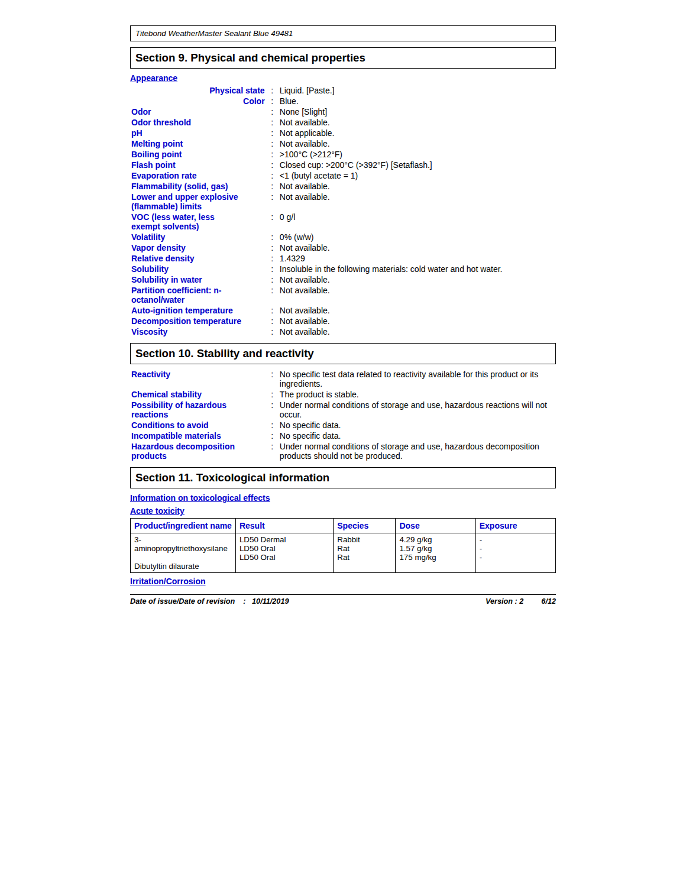Titebond WeatherMaster Sealant Blue 49481
Section 9. Physical and chemical properties
Appearance
| Physical state | : | Liquid. [Paste.] |
| Color | : | Blue. |
| Odor | : | None [Slight] |
| Odor threshold | : | Not available. |
| pH | : | Not applicable. |
| Melting point | : | Not available. |
| Boiling point | : | >100°C (>212°F) |
| Flash point | : | Closed cup: >200°C (>392°F) [Setaflash.] |
| Evaporation rate | : | <1 (butyl acetate = 1) |
| Flammability (solid, gas) | : | Not available. |
| Lower and upper explosive (flammable) limits | : | Not available. |
| VOC (less water, less exempt solvents) | : | 0 g/l |
| Volatility | : | 0% (w/w) |
| Vapor density | : | Not available. |
| Relative density | : | 1.4329 |
| Solubility | : | Insoluble in the following materials: cold water and hot water. |
| Solubility in water | : | Not available. |
| Partition coefficient: n- octanol/water | : | Not available. |
| Auto-ignition temperature | : | Not available. |
| Decomposition temperature | : | Not available. |
| Viscosity | : | Not available. |
Section 10. Stability and reactivity
| Reactivity | : | No specific test data related to reactivity available for this product or its ingredients. |
| Chemical stability | : | The product is stable. |
| Possibility of hazardous reactions | : | Under normal conditions of storage and use, hazardous reactions will not occur. |
| Conditions to avoid | : | No specific data. |
| Incompatible materials | : | No specific data. |
| Hazardous decomposition products | : | Under normal conditions of storage and use, hazardous decomposition products should not be produced. |
Section 11. Toxicological information
Information on toxicological effects
Acute toxicity
| Product/ingredient name | Result | Species | Dose | Exposure |
| --- | --- | --- | --- | --- |
| 3-aminopropyltriethoxysilane Dibutyltin dilaurate | LD50 Dermal LD50 Oral LD50 Oral | Rabbit Rat Rat | 4.29 g/kg 1.57 g/kg 175 mg/kg | - - - |
Irritation/Corrosion
Date of issue/Date of revision : 10/11/2019
Version : 2
6/12